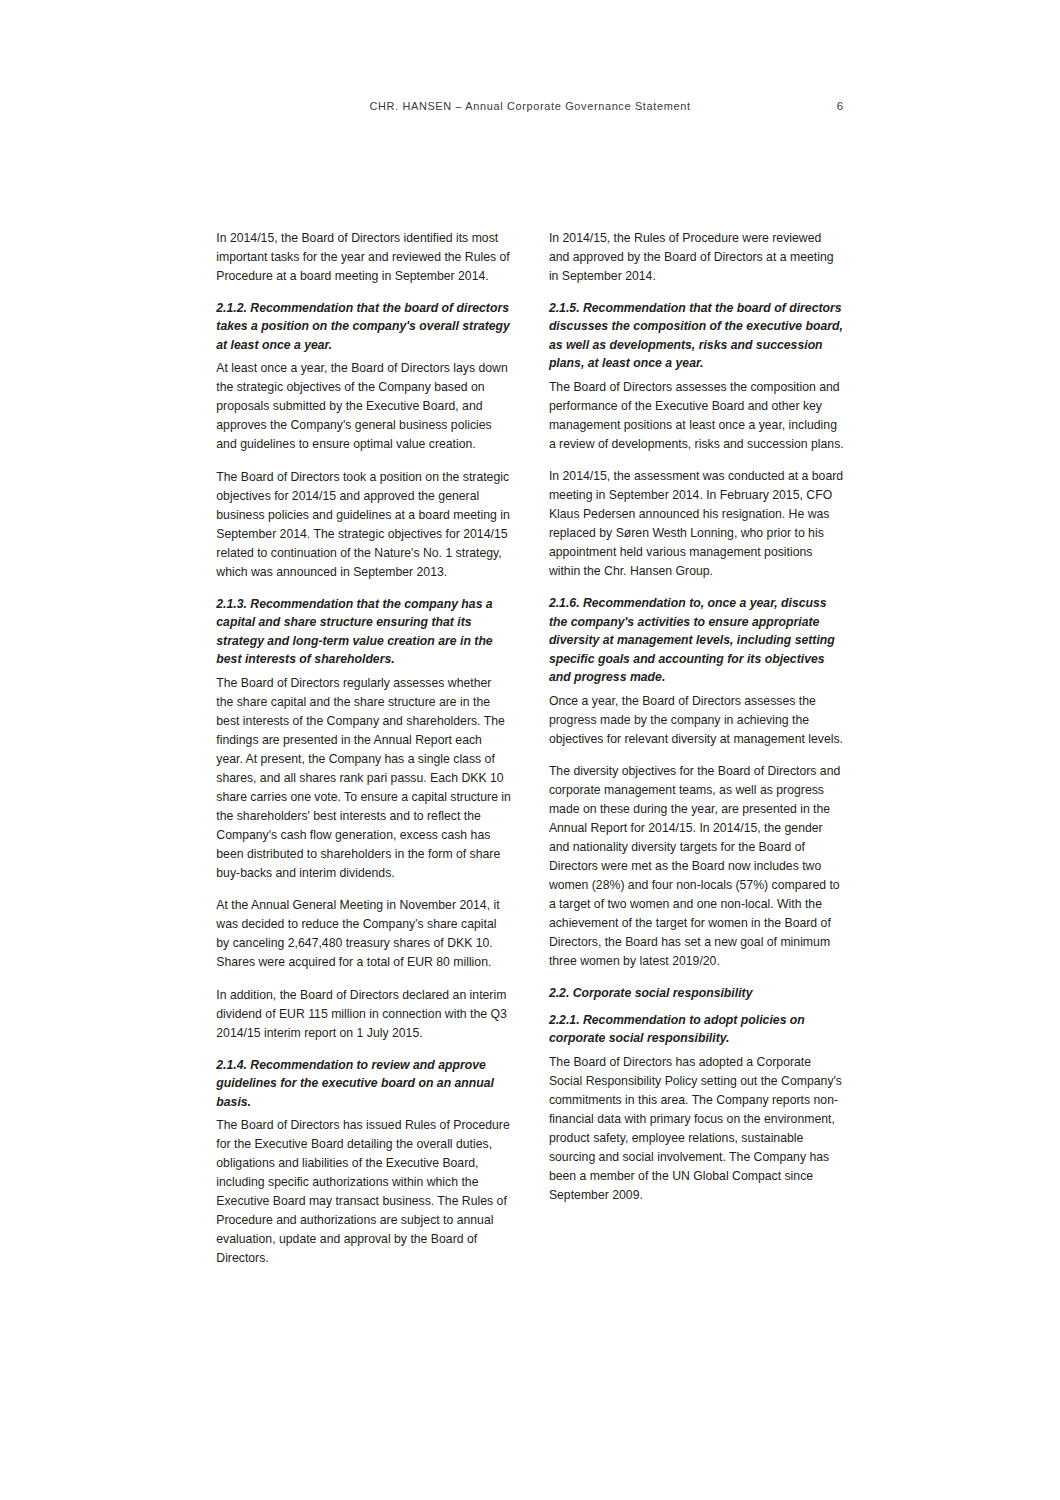CHR. HANSEN – Annual Corporate Governance Statement 6
In 2014/15, the Board of Directors identified its most important tasks for the year and reviewed the Rules of Procedure at a board meeting in September 2014.
2.1.2. Recommendation that the board of directors takes a position on the company's overall strategy at least once a year.
At least once a year, the Board of Directors lays down the strategic objectives of the Company based on proposals submitted by the Executive Board, and approves the Company's general business policies and guidelines to ensure optimal value creation.
The Board of Directors took a position on the strategic objectives for 2014/15 and approved the general business policies and guidelines at a board meeting in September 2014. The strategic objectives for 2014/15 related to continuation of the Nature's No. 1 strategy, which was announced in September 2013.
2.1.3. Recommendation that the company has a capital and share structure ensuring that its strategy and long-term value creation are in the best interests of shareholders.
The Board of Directors regularly assesses whether the share capital and the share structure are in the best interests of the Company and shareholders. The findings are presented in the Annual Report each year. At present, the Company has a single class of shares, and all shares rank pari passu. Each DKK 10 share carries one vote. To ensure a capital structure in the shareholders' best interests and to reflect the Company's cash flow generation, excess cash has been distributed to shareholders in the form of share buy-backs and interim dividends.
At the Annual General Meeting in November 2014, it was decided to reduce the Company's share capital by canceling 2,647,480 treasury shares of DKK 10. Shares were acquired for a total of EUR 80 million.
In addition, the Board of Directors declared an interim dividend of EUR 115 million in connection with the Q3 2014/15 interim report on 1 July 2015.
2.1.4. Recommendation to review and approve guidelines for the executive board on an annual basis.
The Board of Directors has issued Rules of Procedure for the Executive Board detailing the overall duties, obligations and liabilities of the Executive Board, including specific authorizations within which the Executive Board may transact business. The Rules of Procedure and authorizations are subject to annual evaluation, update and approval by the Board of Directors.
In 2014/15, the Rules of Procedure were reviewed and approved by the Board of Directors at a meeting in September 2014.
2.1.5. Recommendation that the board of directors discusses the composition of the executive board, as well as developments, risks and succession plans, at least once a year.
The Board of Directors assesses the composition and performance of the Executive Board and other key management positions at least once a year, including a review of developments, risks and succession plans.
In 2014/15, the assessment was conducted at a board meeting in September 2014. In February 2015, CFO Klaus Pedersen announced his resignation. He was replaced by Søren Westh Lonning, who prior to his appointment held various management positions within the Chr. Hansen Group.
2.1.6. Recommendation to, once a year, discuss the company's activities to ensure appropriate diversity at management levels, including setting specific goals and accounting for its objectives and progress made.
Once a year, the Board of Directors assesses the progress made by the company in achieving the objectives for relevant diversity at management levels.
The diversity objectives for the Board of Directors and corporate management teams, as well as progress made on these during the year, are presented in the Annual Report for 2014/15. In 2014/15, the gender and nationality diversity targets for the Board of Directors were met as the Board now includes two women (28%) and four non-locals (57%) compared to a target of two women and one non-local. With the achievement of the target for women in the Board of Directors, the Board has set a new goal of minimum three women by latest 2019/20.
2.2. Corporate social responsibility
2.2.1. Recommendation to adopt policies on corporate social responsibility.
The Board of Directors has adopted a Corporate Social Responsibility Policy setting out the Company's commitments in this area. The Company reports non-financial data with primary focus on the environment, product safety, employee relations, sustainable sourcing and social involvement. The Company has been a member of the UN Global Compact since September 2009.